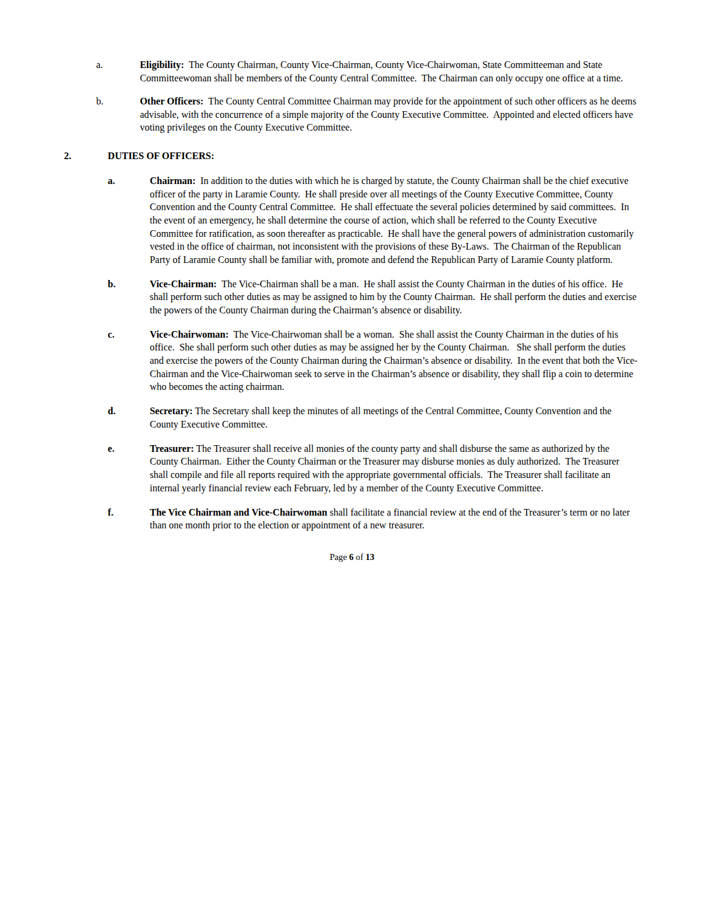a. Eligibility: The County Chairman, County Vice-Chairman, County Vice-Chairwoman, State Committeeman and State Committeewoman shall be members of the County Central Committee. The Chairman can only occupy one office at a time.
b. Other Officers: The County Central Committee Chairman may provide for the appointment of such other officers as he deems advisable, with the concurrence of a simple majority of the County Executive Committee. Appointed and elected officers have voting privileges on the County Executive Committee.
2. DUTIES OF OFFICERS:
a. Chairman: In addition to the duties with which he is charged by statute, the County Chairman shall be the chief executive officer of the party in Laramie County. He shall preside over all meetings of the County Executive Committee, County Convention and the County Central Committee. He shall effectuate the several policies determined by said committees. In the event of an emergency, he shall determine the course of action, which shall be referred to the County Executive Committee for ratification, as soon thereafter as practicable. He shall have the general powers of administration customarily vested in the office of chairman, not inconsistent with the provisions of these By-Laws. The Chairman of the Republican Party of Laramie County shall be familiar with, promote and defend the Republican Party of Laramie County platform.
b. Vice-Chairman: The Vice-Chairman shall be a man. He shall assist the County Chairman in the duties of his office. He shall perform such other duties as may be assigned to him by the County Chairman. He shall perform the duties and exercise the powers of the County Chairman during the Chairman’s absence or disability.
c. Vice-Chairwoman: The Vice-Chairwoman shall be a woman. She shall assist the County Chairman in the duties of his office. She shall perform such other duties as may be assigned her by the County Chairman. She shall perform the duties and exercise the powers of the County Chairman during the Chairman’s absence or disability. In the event that both the Vice-Chairman and the Vice-Chairwoman seek to serve in the Chairman’s absence or disability, they shall flip a coin to determine who becomes the acting chairman.
d. Secretary: The Secretary shall keep the minutes of all meetings of the Central Committee, County Convention and the County Executive Committee.
e. Treasurer: The Treasurer shall receive all monies of the county party and shall disburse the same as authorized by the County Chairman. Either the County Chairman or the Treasurer may disburse monies as duly authorized. The Treasurer shall compile and file all reports required with the appropriate governmental officials. The Treasurer shall facilitate an internal yearly financial review each February, led by a member of the County Executive Committee.
f. The Vice Chairman and Vice-Chairwoman shall facilitate a financial review at the end of the Treasurer’s term or no later than one month prior to the election or appointment of a new treasurer.
Page 6 of 13